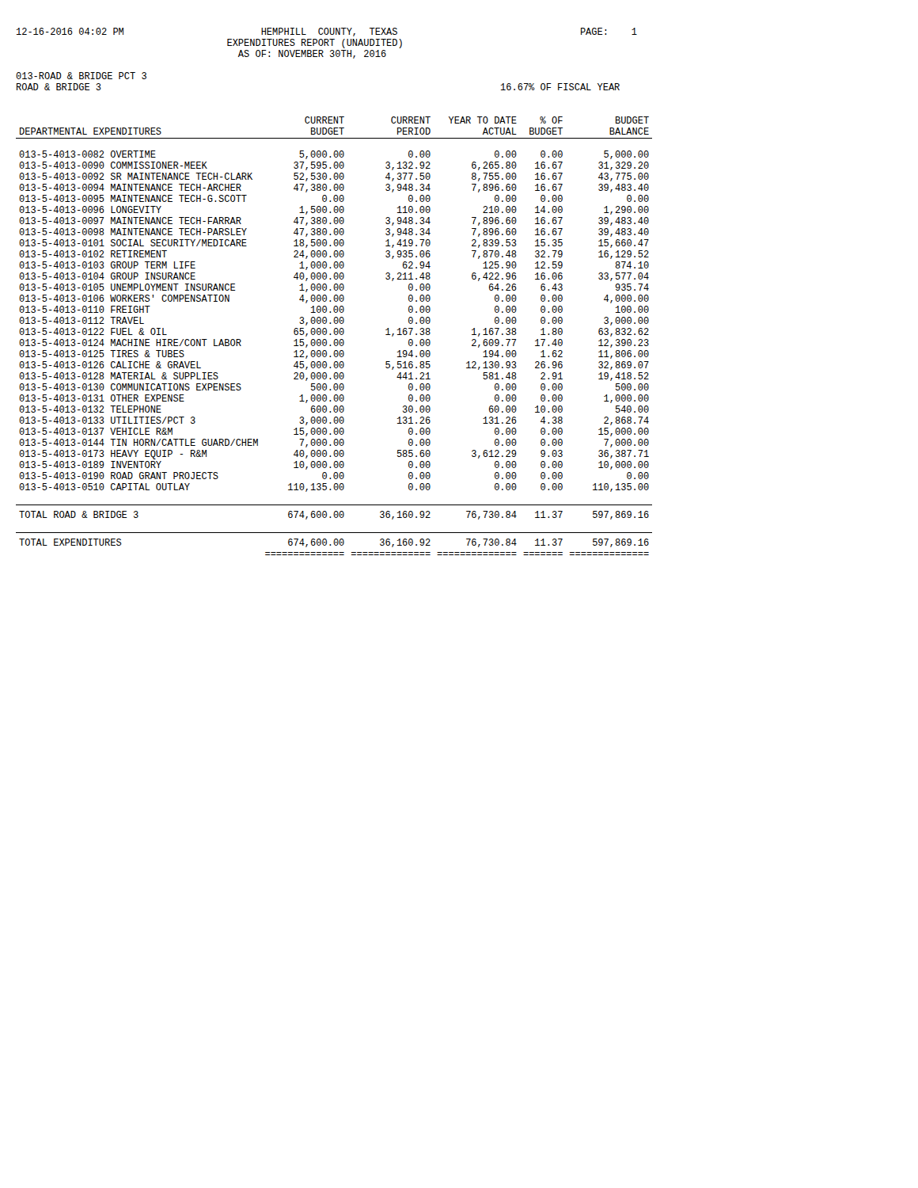12-16-2016 04:02 PM HEMPHILL COUNTY, TEXAS PAGE: 1 EXPENDITURES REPORT (UNAUDITED) AS OF: NOVEMBER 30TH, 2016 013-ROAD & BRIDGE PCT 3 ROAD & BRIDGE 3 16.67% OF FISCAL YEAR
| | CURRENT | CURRENT | YEAR TO DATE | % OF | BUDGET |
| DEPARTMENTAL EXPENDITURES | BUDGET | PERIOD | ACTUAL | BUDGET | BALANCE |
| 013-5-4013-0082 OVERTIME | 5,000.00 | 0.00 | 0.00 | 0.00 | 5,000.00 |
| 013-5-4013-0090 COMMISSIONER-MEEK | 37,595.00 | 3,132.92 | 6,265.80 | 16.67 | 31,329.20 |
| 013-5-4013-0092 SR MAINTENANCE TECH-CLARK | 52,530.00 | 4,377.50 | 8,755.00 | 16.67 | 43,775.00 |
| 013-5-4013-0094 MAINTENANCE TECH-ARCHER | 47,380.00 | 3,948.34 | 7,896.60 | 16.67 | 39,483.40 |
| 013-5-4013-0095 MAINTENANCE TECH-G.SCOTT | 0.00 | 0.00 | 0.00 | 0.00 | 0.00 |
| 013-5-4013-0096 LONGEVITY | 1,500.00 | 110.00 | 210.00 | 14.00 | 1,290.00 |
| 013-5-4013-0097 MAINTENANCE TECH-FARRAR | 47,380.00 | 3,948.34 | 7,896.60 | 16.67 | 39,483.40 |
| 013-5-4013-0098 MAINTENANCE TECH-PARSLEY | 47,380.00 | 3,948.34 | 7,896.60 | 16.67 | 39,483.40 |
| 013-5-4013-0101 SOCIAL SECURITY/MEDICARE | 18,500.00 | 1,419.70 | 2,839.53 | 15.35 | 15,660.47 |
| 013-5-4013-0102 RETIREMENT | 24,000.00 | 3,935.06 | 7,870.48 | 32.79 | 16,129.52 |
| 013-5-4013-0103 GROUP TERM LIFE | 1,000.00 | 62.94 | 125.90 | 12.59 | 874.10 |
| 013-5-4013-0104 GROUP INSURANCE | 40,000.00 | 3,211.48 | 6,422.96 | 16.06 | 33,577.04 |
| 013-5-4013-0105 UNEMPLOYMENT INSURANCE | 1,000.00 | 0.00 | 64.26 | 6.43 | 935.74 |
| 013-5-4013-0106 WORKERS' COMPENSATION | 4,000.00 | 0.00 | 0.00 | 0.00 | 4,000.00 |
| 013-5-4013-0110 FREIGHT | 100.00 | 0.00 | 0.00 | 0.00 | 100.00 |
| 013-5-4013-0112 TRAVEL | 3,000.00 | 0.00 | 0.00 | 0.00 | 3,000.00 |
| 013-5-4013-0122 FUEL & OIL | 65,000.00 | 1,167.38 | 1,167.38 | 1.80 | 63,832.62 |
| 013-5-4013-0124 MACHINE HIRE/CONT LABOR | 15,000.00 | 0.00 | 2,609.77 | 17.40 | 12,390.23 |
| 013-5-4013-0125 TIRES & TUBES | 12,000.00 | 194.00 | 194.00 | 1.62 | 11,806.00 |
| 013-5-4013-0126 CALICHE & GRAVEL | 45,000.00 | 5,516.85 | 12,130.93 | 26.96 | 32,869.07 |
| 013-5-4013-0128 MATERIAL & SUPPLIES | 20,000.00 | 441.21 | 581.48 | 2.91 | 19,418.52 |
| 013-5-4013-0130 COMMUNICATIONS EXPENSES | 500.00 | 0.00 | 0.00 | 0.00 | 500.00 |
| 013-5-4013-0131 OTHER EXPENSE | 1,000.00 | 0.00 | 0.00 | 0.00 | 1,000.00 |
| 013-5-4013-0132 TELEPHONE | 600.00 | 30.00 | 60.00 | 10.00 | 540.00 |
| 013-5-4013-0133 UTILITIES/PCT 3 | 3,000.00 | 131.26 | 131.26 | 4.38 | 2,868.74 |
| 013-5-4013-0137 VEHICLE R&M | 15,000.00 | 0.00 | 0.00 | 0.00 | 15,000.00 |
| 013-5-4013-0144 TIN HORN/CATTLE GUARD/CHEM | 7,000.00 | 0.00 | 0.00 | 0.00 | 7,000.00 |
| 013-5-4013-0173 HEAVY EQUIP - R&M | 40,000.00 | 585.60 | 3,612.29 | 9.03 | 36,387.71 |
| 013-5-4013-0189 INVENTORY | 10,000.00 | 0.00 | 0.00 | 0.00 | 10,000.00 |
| 013-5-4013-0190 ROAD GRANT PROJECTS | 0.00 | 0.00 | 0.00 | 0.00 | 0.00 |
| 013-5-4013-0510 CAPITAL OUTLAY | 110,135.00 | 0.00 | 0.00 | 0.00 | 110,135.00 |
| TOTAL ROAD & BRIDGE 3 | 674,600.00 | 36,160.92 | 76,730.84 | 11.37 | 597,869.16 |
| TOTAL EXPENDITURES | 674,600.00 | 36,160.92 | 76,730.84 | 11.37 | 597,869.16 |
| | ============== | ============== | ============== | ======= | ============== |